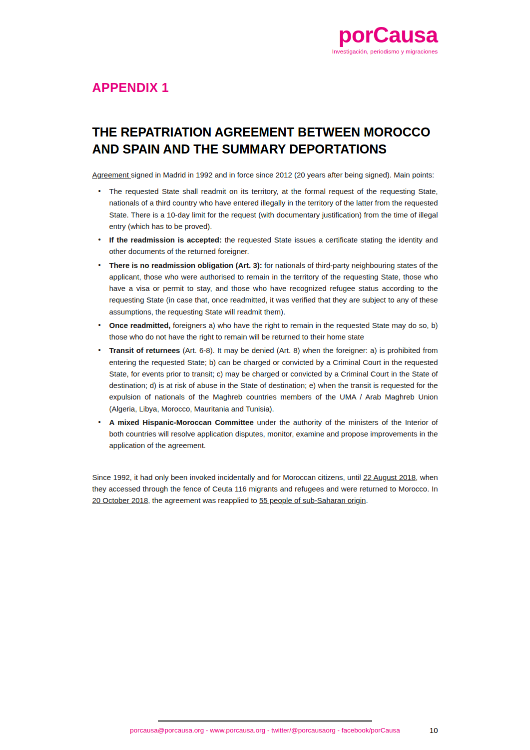por Causa
Investigación, periodismo y migraciones
APPENDIX 1
THE REPATRIATION AGREEMENT BETWEEN MOROCCO AND SPAIN AND THE SUMMARY DEPORTATIONS
Agreement signed in Madrid in 1992 and in force since 2012 (20 years after being signed). Main points:
The requested State shall readmit on its territory, at the formal request of the requesting State, nationals of a third country who have entered illegally in the territory of the latter from the requested State. There is a 10-day limit for the request (with documentary justification) from the time of illegal entry (which has to be proved).
If the readmission is accepted: the requested State issues a certificate stating the identity and other documents of the returned foreigner.
There is no readmission obligation (Art. 3): for nationals of third-party neighbouring states of the applicant, those who were authorised to remain in the territory of the requesting State, those who have a visa or permit to stay, and those who have recognized refugee status according to the requesting State (in case that, once readmitted, it was verified that they are subject to any of these assumptions, the requesting State will readmit them).
Once readmitted, foreigners a) who have the right to remain in the requested State may do so, b) those who do not have the right to remain will be returned to their home state
Transit of returnees (Art. 6-8). It may be denied (Art. 8) when the foreigner: a) is prohibited from entering the requested State; b) can be charged or convicted by a Criminal Court in the requested State, for events prior to transit; c) may be charged or convicted by a Criminal Court in the State of destination; d) is at risk of abuse in the State of destination; e) when the transit is requested for the expulsion of nationals of the Maghreb countries members of the UMA / Arab Maghreb Union (Algeria, Libya, Morocco, Mauritania and Tunisia).
A mixed Hispanic-Moroccan Committee under the authority of the ministers of the Interior of both countries will resolve application disputes, monitor, examine and propose improvements in the application of the agreement.
Since 1992, it had only been invoked incidentally and for Moroccan citizens, until 22 August 2018, when they accessed through the fence of Ceuta 116 migrants and refugees and were returned to Morocco. In 20 October 2018, the agreement was reapplied to 55 people of sub-Saharan origin.
porcausa@porcausa.org - www.porcausa.org - twitter/@porcausaorg - facebook/porCausa
10